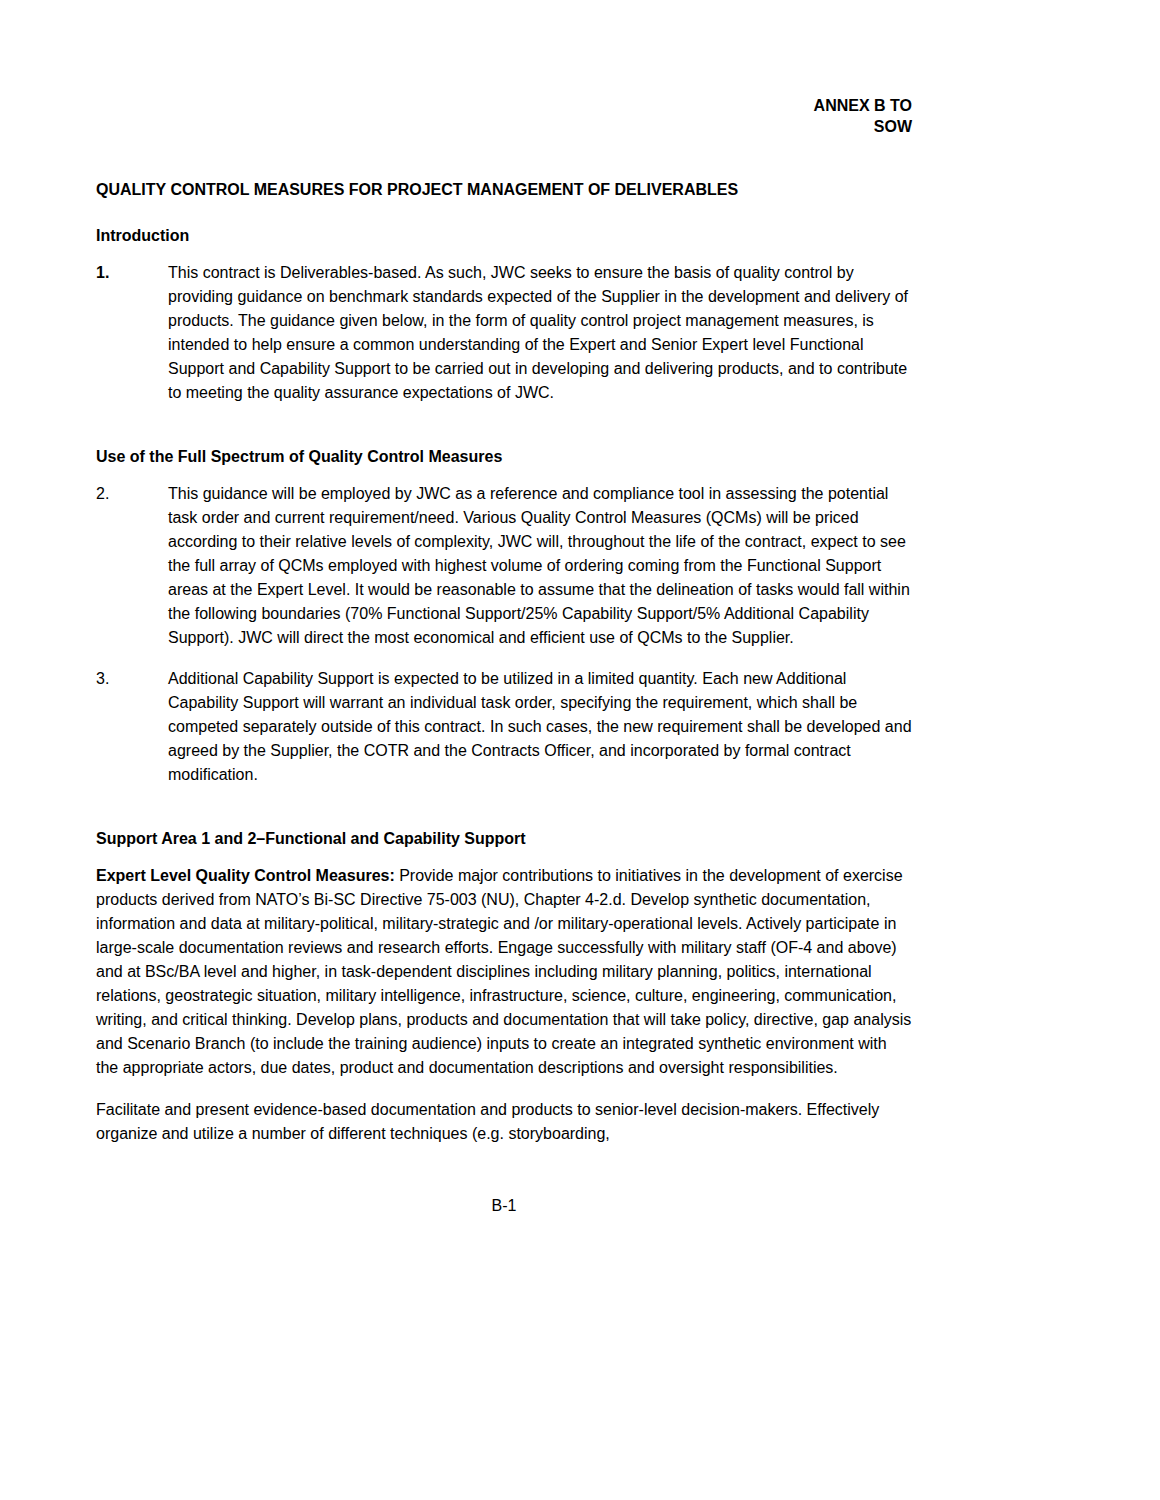ANNEX B TO
SOW
QUALITY CONTROL MEASURES FOR PROJECT MANAGEMENT OF DELIVERABLES
Introduction
1.
This contract is Deliverables-based. As such, JWC seeks to ensure the basis of quality control by providing guidance on benchmark standards expected of the Supplier in the development and delivery of products. The guidance given below, in the form of quality control project management measures, is intended to help ensure a common understanding of the Expert and Senior Expert level Functional Support and Capability Support to be carried out in developing and delivering products, and to contribute to meeting the quality assurance expectations of JWC.
Use of the Full Spectrum of Quality Control Measures
2.
This guidance will be employed by JWC as a reference and compliance tool in assessing the potential task order and current requirement/need. Various Quality Control Measures (QCMs) will be priced according to their relative levels of complexity, JWC will, throughout the life of the contract, expect to see the full array of QCMs employed with highest volume of ordering coming from the Functional Support areas at the Expert Level. It would be reasonable to assume that the delineation of tasks would fall within the following boundaries (70% Functional Support/25% Capability Support/5% Additional Capability Support). JWC will direct the most economical and efficient use of QCMs to the Supplier.
3.
Additional Capability Support is expected to be utilized in a limited quantity. Each new Additional Capability Support will warrant an individual task order, specifying the requirement, which shall be competed separately outside of this contract. In such cases, the new requirement shall be developed and agreed by the Supplier, the COTR and the Contracts Officer, and incorporated by formal contract modification.
Support Area 1 and 2–Functional and Capability Support
Expert Level Quality Control Measures: Provide major contributions to initiatives in the development of exercise products derived from NATO’s Bi-SC Directive 75-003 (NU), Chapter 4-2.d. Develop synthetic documentation, information and data at military-political, military-strategic and /or military-operational levels. Actively participate in large-scale documentation reviews and research efforts. Engage successfully with military staff (OF-4 and above) and at BSc/BA level and higher, in task-dependent disciplines including military planning, politics, international relations, geostrategic situation, military intelligence, infrastructure, science, culture, engineering, communication, writing, and critical thinking. Develop plans, products and documentation that will take policy, directive, gap analysis and Scenario Branch (to include the training audience) inputs to create an integrated synthetic environment with the appropriate actors, due dates, product and documentation descriptions and oversight responsibilities.
Facilitate and present evidence-based documentation and products to senior-level decision-makers. Effectively organize and utilize a number of different techniques (e.g. storyboarding,
B-1